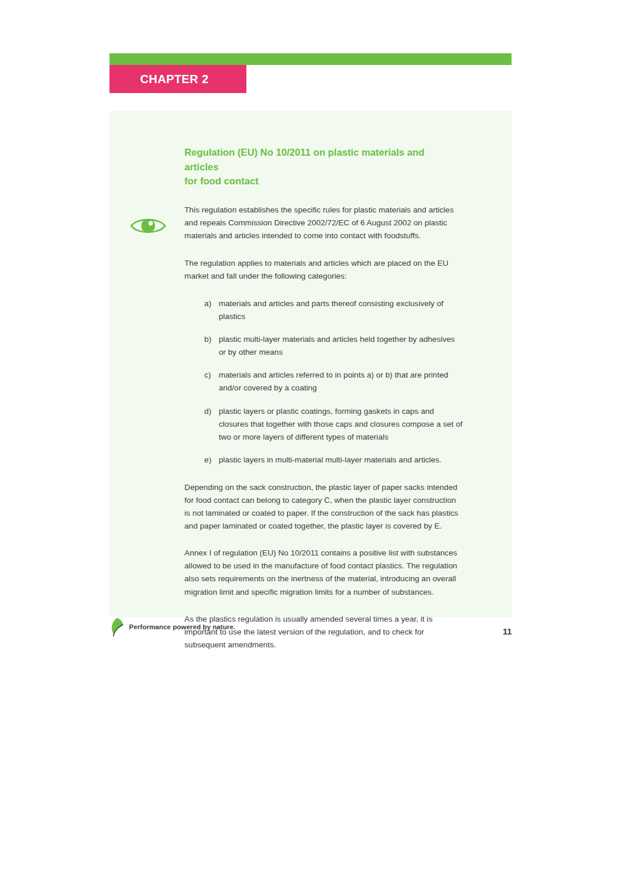CHAPTER 2
Regulation (EU) No 10/2011 on plastic materials and articles
for food contact
This regulation establishes the specific rules for plastic materials and articles and repeals Commission Directive 2002/72/EC of 6 August 2002 on plastic materials and articles intended to come into contact with foodstuffs.
The regulation applies to materials and articles which are placed on the EU market and fall under the following categories:
a) materials and articles and parts thereof consisting exclusively of plastics
b) plastic multi-layer materials and articles held together by adhesives or by other means
c) materials and articles referred to in points a) or b) that are printed and/or covered by a coating
d) plastic layers or plastic coatings, forming gaskets in caps and closures that together with those caps and closures compose a set of two or more layers of different types of materials
e) plastic layers in multi-material multi-layer materials and articles.
Depending on the sack construction, the plastic layer of paper sacks intended for food contact can belong to category C, when the plastic layer construction is not laminated or coated to paper. If the construction of the sack has plastics and paper laminated or coated together, the plastic layer is covered by E.
Annex I of regulation (EU) No 10/2011 contains a positive list with substances allowed to be used in the manufacture of food contact plastics. The regulation also sets requirements on the inertness of the material, introducing an overall migration limit and specific migration limits for a number of substances.
As the plastics regulation is usually amended several times a year, it is important to use the latest version of the regulation, and to check for subsequent amendments.
Performance powered by nature.
11